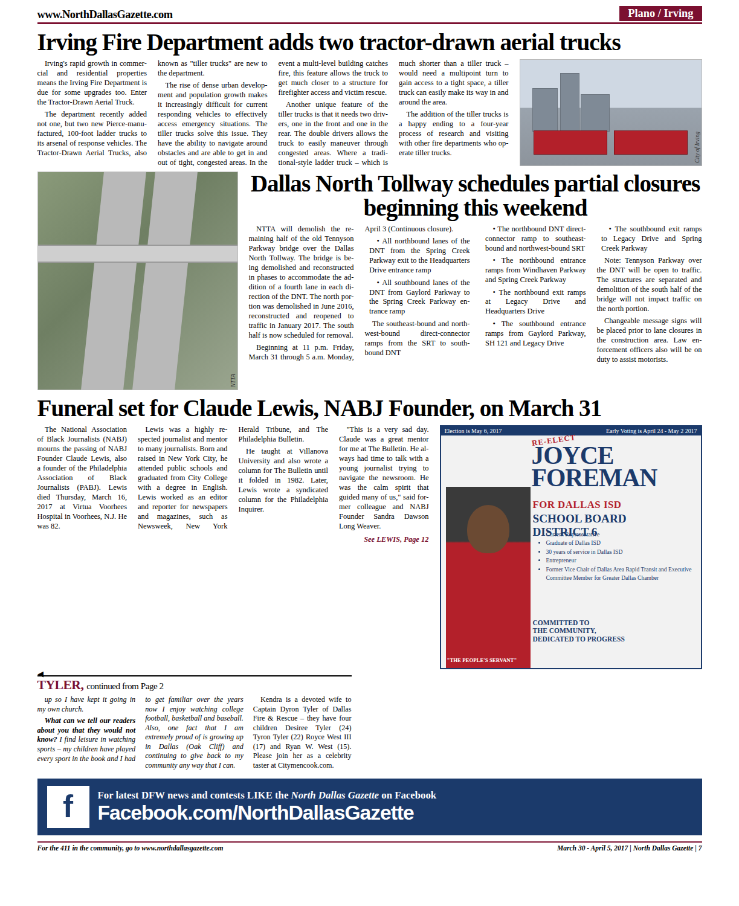www.NorthDallasGazette.com
Plano / Irving
Irving Fire Department adds two tractor-drawn aerial trucks
Irving's rapid growth in commercial and residential properties means the Irving Fire Department is due for some upgrades too. Enter the Tractor-Drawn Aerial Truck.
The department recently added not one, but two new Pierce-manufactured, 100-foot ladder trucks to its arsenal of response vehicles. The Tractor-Drawn Aerial Trucks, also known as "tiller trucks" are new to the department.
The rise of dense urban development and population growth makes it increasingly difficult for current responding vehicles to effectively access emergency situations. The tiller trucks solve this issue. They have the ability to navigate around obstacles and are able to get in and out of tight, congested areas. In the event a multi-level building catches fire, this feature allows the truck to get much closer to a structure for firefighter access and victim rescue.
Another unique feature of the tiller trucks is that it needs two drivers, one in the front and one in the rear. The double drivers allows the truck to easily maneuver through congested areas. Where a traditional-style ladder truck – which is much shorter than a tiller truck – would need a multipoint turn to gain access to a tight space, a tiller truck can easily make its way in and around the area.
The addition of the tiller trucks is a happy ending to a four-year process of research and visiting with other fire departments who operate tiller trucks.
City of Irving
NTTA
Dallas North Tollway schedules partial closures beginning this weekend
NTTA will demolish the remaining half of the old Tennyson Parkway bridge over the Dallas North Tollway. The bridge is being demolished and reconstructed in phases to accommodate the addition of a fourth lane in each direction of the DNT. The north portion was demolished in June 2016, reconstructed and reopened to traffic in January 2017. The south half is now scheduled for removal.
Beginning at 11 p.m. Friday, March 31 through 5 a.m. Monday, April 3 (Continuous closure).
• All northbound lanes of the DNT from the Spring Creek Parkway exit to the Headquarters Drive entrance ramp
• All southbound lanes of the DNT from Gaylord Parkway to the Spring Creek Parkway entrance ramp
The southeast-bound and northwest-bound direct-connector ramps from the SRT to southbound DNT
• The northbound DNT direct-connector ramp to southeast-bound and northwest-bound SRT
• The northbound entrance ramps from Windhaven Parkway and Spring Creek Parkway
• The northbound exit ramps at Legacy Drive and Headquarters Drive
• The southbound entrance ramps from Gaylord Parkway, SH 121 and Legacy Drive
• The southbound exit ramps to Legacy Drive and Spring Creek Parkway
Note: Tennyson Parkway over the DNT will be open to traffic. The structures are separated and demolition of the south half of the bridge will not impact traffic on the north portion.
Changeable message signs will be placed prior to lane closures in the construction area. Law enforcement officers also will be on duty to assist motorists.
Funeral set for Claude Lewis, NABJ Founder, on March 31
The National Association of Black Journalists (NABJ) mourns the passing of NABJ Founder Claude Lewis, also a founder of the Philadelphia Association of Black Journalists (PABJ). Lewis died Thursday, March 16, 2017 at Virtua Voorhees Hospital in Voorhees, N.J. He was 82.
Lewis was a highly respected journalist and mentor to many journalists. Born and raised in New York City, he attended public schools and graduated from City College with a degree in English. Lewis worked as an editor and reporter for newspapers and magazines, such as Newsweek, New York Herald Tribune, and The Philadelphia Bulletin.
He taught at Villanova University and also wrote a column for The Bulletin until it folded in 1982. Later, Lewis wrote a syndicated column for the Philadelphia Inquirer.
"This is a very sad day. Claude was a great mentor for me at The Bulletin. He always had time to talk with a young journalist trying to navigate the newsroom. He was the calm spirit that guided many of us," said former colleague and NABJ Founder Sandra Dawson Long Weaver.
See LEWIS, Page 12
Election is May 6, 2017 Early Voting is April 24 - May 2 2017
RE-ELECT
JOYCE
FOREMAN
FOR DALLAS ISD
SCHOOL BOARD
DISTRICT 6
Current Representative
Graduate of Dallas ISD
30 years of service in Dallas ISD
Entrepreneur
Former Vice Chair of Dallas Area Rapid Transit and Executive Committee Member for Greater Dallas Chamber
COMMITTED TO
THE COMMUNITY,
DEDICATED TO PROGRESS
"THE PEOPLE'S SERVANT"
◀ TYLER, continued from Page 2
up so I have kept it going in my own church.
What can we tell our readers about you that they would not know? I find leisure in watching sports – my children have played every sport in the book and I had to get familiar over the years now I enjoy watching college football, basketball and baseball. Also, one fact that I am extremely proud of is growing up in Dallas (Oak Cliff) and continuing to give back to my community any way that I can.
Kendra is a devoted wife to Captain Dyron Tyler of Dallas Fire & Rescue – they have four children Desiree Tyler (24) Tyron Tyler (22) Royce West III (17) and Ryan W. West (15). Please join her as a celebrity taster at Citymencook.com.
f
For latest DFW news and contests LIKE the North Dallas Gazette on Facebook
Facebook.com/NorthDallasGazette
For the 411 in the community, go to www.northdallasgazette.com
March 30 - April 5, 2017 | North Dallas Gazette | 7